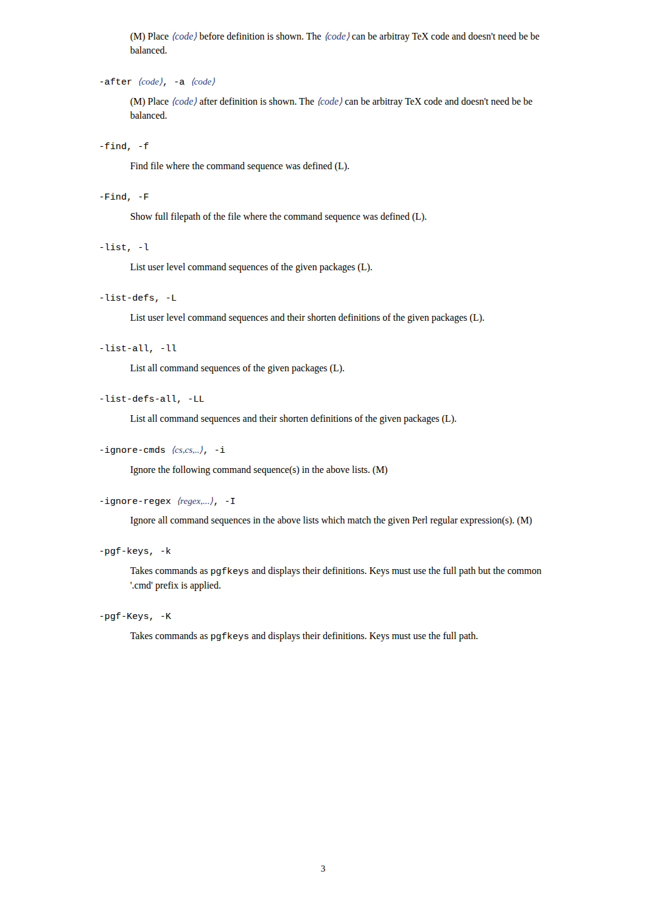(M) Place ⟨code⟩ before definition is shown. The ⟨code⟩ can be arbitray TeX code and doesn't need be be balanced.
-after ⟨code⟩, -a ⟨code⟩
(M) Place ⟨code⟩ after definition is shown. The ⟨code⟩ can be arbitray TeX code and doesn't need be be balanced.
-find, -f
Find file where the command sequence was defined (L).
-Find, -F
Show full filepath of the file where the command sequence was defined (L).
-list, -l
List user level command sequences of the given packages (L).
-list-defs, -L
List user level command sequences and their shorten definitions of the given packages (L).
-list-all, -ll
List all command sequences of the given packages (L).
-list-defs-all, -LL
List all command sequences and their shorten definitions of the given packages (L).
-ignore-cmds ⟨cs,cs,..⟩, -i
Ignore the following command sequence(s) in the above lists. (M)
-ignore-regex ⟨regex,...⟩, -I
Ignore all command sequences in the above lists which match the given Perl regular expression(s). (M)
-pgf-keys, -k
Takes commands as pgfkeys and displays their definitions. Keys must use the full path but the common '.cmd' prefix is applied.
-pgf-Keys, -K
Takes commands as pgfkeys and displays their definitions. Keys must use the full path.
3